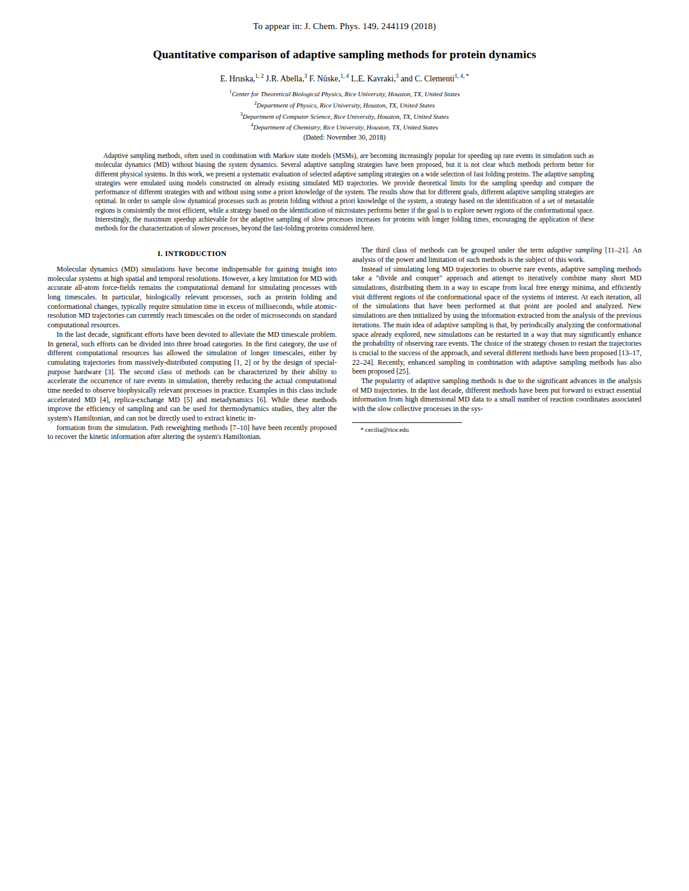To appear in: J. Chem. Phys. 149, 244119 (2018)
Quantitative comparison of adaptive sampling methods for protein dynamics
E. Hruska,1, 2 J.R. Abella,3 F. Nüske,1, 4 L.E. Kavraki,3 and C. Clementi1, 4, *
1Center for Theoretical Biological Physics, Rice University, Houston, TX, United States
2Department of Physics, Rice University, Houston, TX, United States
3Department of Computer Science, Rice University, Houston, TX, United States
4Department of Chemistry, Rice University, Houston, TX, United States
(Dated: November 30, 2018)
Adaptive sampling methods, often used in combination with Markov state models (MSMs), are becoming increasingly popular for speeding up rare events in simulation such as molecular dynamics (MD) without biasing the system dynamics. Several adaptive sampling strategies have been proposed, but it is not clear which methods perform better for different physical systems. In this work, we present a systematic evaluation of selected adaptive sampling strategies on a wide selection of fast folding proteins. The adaptive sampling strategies were emulated using models constructed on already existing simulated MD trajectories. We provide theoretical limits for the sampling speedup and compare the performance of different strategies with and without using some a priori knowledge of the system. The results show that for different goals, different adaptive sampling strategies are optimal. In order to sample slow dynamical processes such as protein folding without a priori knowledge of the system, a strategy based on the identification of a set of metastable regions is consistently the most efficient, while a strategy based on the identification of microstates performs better if the goal is to explore newer regions of the conformational space. Interestingly, the maximum speedup achievable for the adaptive sampling of slow processes increases for proteins with longer folding times, encouraging the application of these methods for the characterization of slower processes, beyond the fast-folding proteins considered here.
I. Introduction
Molecular dynamics (MD) simulations have become indispensable for gaining insight into molecular systems at high spatial and temporal resolutions. However, a key limitation for MD with accurate all-atom force-fields remains the computational demand for simulating processes with long timescales. In particular, biologically relevant processes, such as protein folding and conformational changes, typically require simulation time in excess of milliseconds, while atomic-resolution MD trajectories can currently reach timescales on the order of microseconds on standard computational resources.
In the last decade, significant efforts have been devoted to alleviate the MD timescale problem. In general, such efforts can be divided into three broad categories. In the first category, the use of different computational resources has allowed the simulation of longer timescales, either by cumulating trajectories from massively-distributed computing [1, 2] or by the design of special-purpose hardware [3]. The second class of methods can be characterized by their ability to accelerate the occurrence of rare events in simulation, thereby reducing the actual computational time needed to observe biophysically relevant processes in practice. Examples in this class include accelerated MD [4], replica-exchange MD [5] and metadynamics [6]. While these methods improve the efficiency of sampling and can be used for thermodynamics studies, they alter the system's Hamiltonian, and can not be directly used to extract kinetic in-
formation from the simulation. Path reweighting methods [7–10] have been recently proposed to recover the kinetic information after altering the system's Hamiltonian.
The third class of methods can be grouped under the term adaptive sampling [11–21]. An analysis of the power and limitation of such methods is the subject of this work.
Instead of simulating long MD trajectories to observe rare events, adaptive sampling methods take a "divide and conquer" approach and attempt to iteratively combine many short MD simulations, distributing them in a way to escape from local free energy minima, and efficiently visit different regions of the conformational space of the systems of interest. At each iteration, all of the simulations that have been performed at that point are pooled and analyzed. New simulations are then initialized by using the information extracted from the analysis of the previous iterations. The main idea of adaptive sampling is that, by periodically analyzing the conformational space already explored, new simulations can be restarted in a way that may significantly enhance the probability of observing rare events. The choice of the strategy chosen to restart the trajectories is crucial to the success of the approach, and several different methods have been proposed [13–17, 22–24]. Recently, enhanced sampling in combination with adaptive sampling methods has also been proposed [25].
The popularity of adaptive sampling methods is due to the significant advances in the analysis of MD trajectories. In the last decade, different methods have been put forward to extract essential information from high dimensional MD data to a small number of reaction coordinates associated with the slow collective processes in the sys-
* cecilia@rice.edu